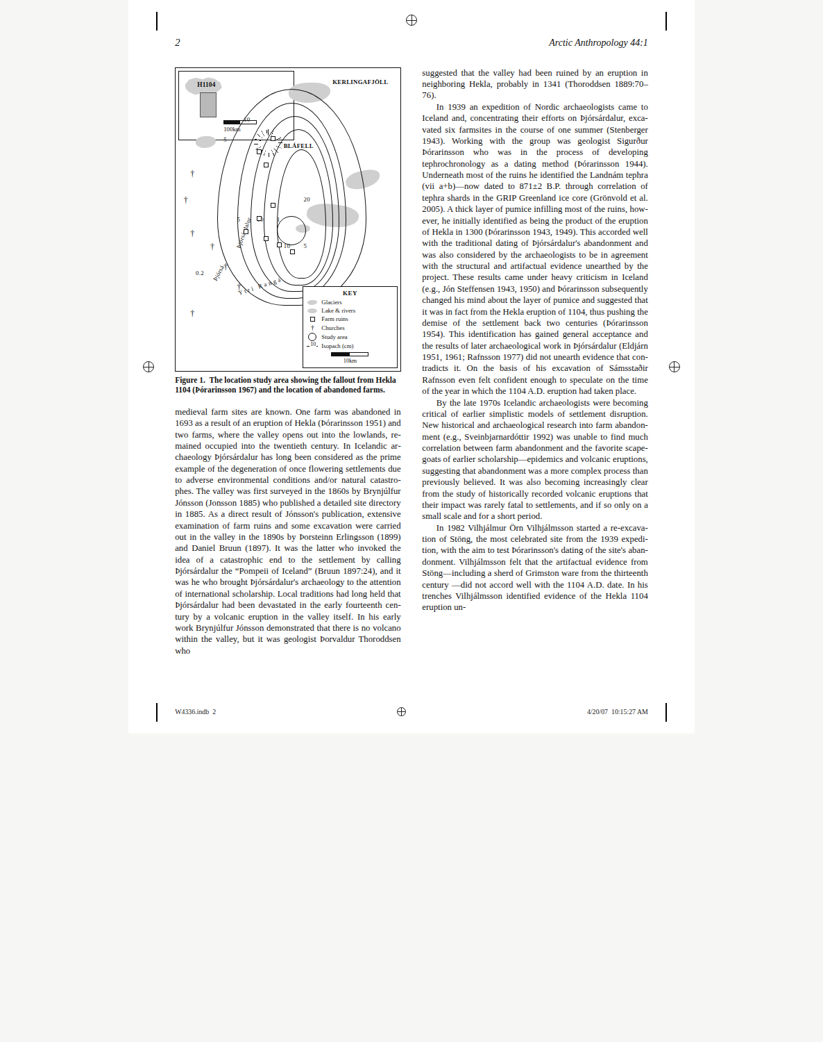2 Arctic Anthropology 44:1
H1104
100km
KERLINGAFJÖLL
BLÁFELL
10
5
20
5
10
1
10
5
Þjórsá
Þjórsárdalur
Y t r i R a n g á
0.2
HEKLA
10
†
†
†
†
†
†
†
KEY
Glaciers
Lake & rivers
Farm ruins
†Churches
Study area
Isopach (cm)
10km
Figure 1. The location study area showing the fallout from Hekla 1104 (Þórarinsson 1967) and the location of abandoned farms.
medieval farm sites are known. One farm was abandoned in 1693 as a result of an eruption of Hekla (Þórarinsson 1951) and two farms, where the valley opens out into the lowlands, remained occupied into the twentieth century. In Icelandic archaeology Þjórsárdalur has long been considered as the prime example of the degeneration of once flowering settlements due to adverse environmental conditions and/or natural catastrophes. The valley was first surveyed in the 1860s by Brynjúlfur Jónsson (Jonsson 1885) who published a detailed site directory in 1885. As a direct result of Jónsson's publication, extensive examination of farm ruins and some excavation were carried out in the valley in the 1890s by Þorsteinn Erlingsson (1899) and Daniel Bruun (1897). It was the latter who invoked the idea of a catastrophic end to the settlement by calling Þjórsárdalur the “Pompeii of Iceland” (Bruun 1897:24), and it was he who brought Þjórsárdalur's archaeology to the attention of international scholarship. Local traditions had long held that Þjórsárdalur had been devastated in the early fourteenth century by a volcanic eruption in the valley itself. In his early work Brynjúlfur Jónsson demonstrated that there is no volcano within the valley, but it was geologist Þorvaldur Thoroddsen who
suggested that the valley had been ruined by an eruption in neighboring Hekla, probably in 1341 (Thoroddsen 1889:70–76).
In 1939 an expedition of Nordic archaeologists came to Iceland and, concentrating their efforts on Þjórsárdalur, excavated six farmsites in the course of one summer (Stenberger 1943). Working with the group was geologist Sigurður Þórarinsson who was in the process of developing tephrochronology as a dating method (Þórarinsson 1944). Underneath most of the ruins he identified the Landnám tephra (vii a+b)—now dated to 871±2 B.P. through correlation of tephra shards in the GRIP Greenland ice core (Grönvold et al. 2005). A thick layer of pumice infilling most of the ruins, however, he initially identified as being the product of the eruption of Hekla in 1300 (Þórarinsson 1943, 1949). This accorded well with the traditional dating of Þjórsárdalur's abandonment and was also considered by the archaeologists to be in agreement with the structural and artifactual evidence unearthed by the project. These results came under heavy criticism in Iceland (e.g., Jón Steffensen 1943, 1950) and Þórarinsson subsequently changed his mind about the layer of pumice and suggested that it was in fact from the Hekla eruption of 1104, thus pushing the demise of the settlement back two centuries (Þórarinsson 1954). This identification has gained general acceptance and the results of later archaeological work in Þjórsárdalur (Eldjárn 1951, 1961; Rafnsson 1977) did not unearth evidence that contradicts it. On the basis of his excavation of Sámsstaðir Rafnsson even felt confident enough to speculate on the time of the year in which the 1104 A.D. eruption had taken place.
By the late 1970s Icelandic archaeologists were becoming critical of earlier simplistic models of settlement disruption. New historical and archaeological research into farm abandonment (e.g., Sveinbjarnardóttir 1992) was unable to find much correlation between farm abandonment and the favorite scapegoats of earlier scholarship—epidemics and volcanic eruptions, suggesting that abandonment was a more complex process than previously believed. It was also becoming increasingly clear from the study of historically recorded volcanic eruptions that their impact was rarely fatal to settlements, and if so only on a small scale and for a short period.
In 1982 Vilhjálmur Örn Vilhjálmsson started a re-excavation of Stöng, the most celebrated site from the 1939 expedition, with the aim to test Þórarinsson's dating of the site's abandonment. Vilhjálmsson felt that the artifactual evidence from Stöng—including a sherd of Grimston ware from the thirteenth century —did not accord well with the 1104 A.D. date. In his trenches Vilhjálmsson identified evidence of the Hekla 1104 eruption un-
W4336.indb 2 4/20/07 10:15:27 AM